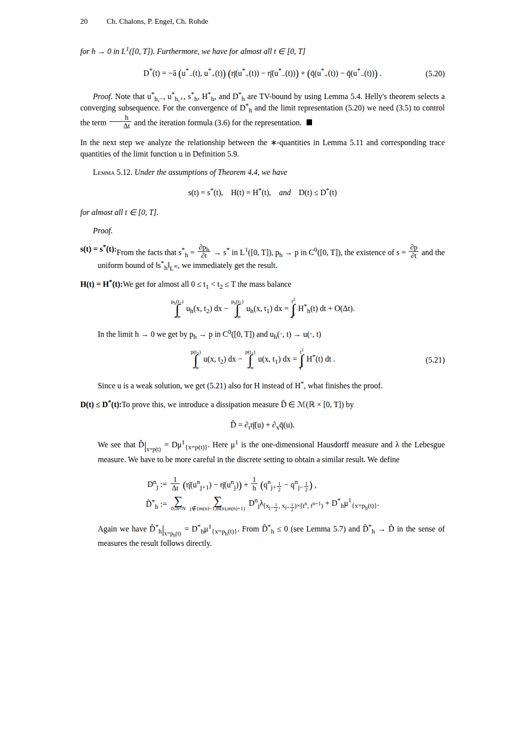20 Ch. Chalons, P. Engel, Ch. Rohde
for h → 0 in L1([0, T]). Furthermore, we have for almost all t ∈ [0, T]
D*(t) = −ā (u*−(t), u*+(t)) (η̄(u*+(t)) − η̄(u*−(t))) + (q̄(u*+(t)) − q̄(u*−(t))) . (5.20)
Proof. Note that u*h,−, u*h,+, s*h, H*h, and D*h are TV-bound by using Lemma 5.4. Helly's theorem selects a converging subsequence. For the convergence of D*h and the limit representation (5.20) we need (3.5) to control the term hΔt and the iteration formula (3.6) for the representation.
In the next step we analyze the relationship between the ∗-quantities in Lemma 5.11 and corresponding trace quantities of the limit function u in Definition 5.9.
Lemma 5.12. Under the assumptions of Theorem 4.4, we have
s(t) = s*(t), H(t) = H*(t), and D(t) ≤ D*(t)
for almost all t ∈ [0, T].
Proof.
s(t) = s*(t):
From the facts that s*h = ∂ph∂t → s* in L1([0, T]), ph → p in C0([0, T]), the existence of s = ∂p∂t and the uniform bound of ‖s*h‖L∞, we immediately get the result.
H(t) = H*(t):
We get for almost all 0 ≤ t1 < t2 ≤ T the mass balance
ph(t2)∫−∞ uh(x, t2) dx − ph(t1)∫−∞ uh(x, t1) dx = t2∫t1 H*h(t) dt + O(Δt).
In the limit h → 0 we get by ph → p in C0([0, T]) and uh(·, t) → u(·, t)
p(t2)∫−∞ u(x, t2) dx − p(t1)∫−∞ u(x, t1) dx = t2∫t1 H*(t) dt . (5.21)
Since u is a weak solution, we get (5.21) also for H instead of H*, what finishes the proof.
D(t) ≤ D*(t):
To prove this, we introduce a dissipation measure D̂ ∈ ℳ(ℝ × [0, T]) by
D̂ = ∂tη̄(u) + ∂xq̄(u).
We see that D̂|x=p(t) = Dμ1{x=p(t)}. Here μ1 is the one-dimensional Hausdorff measure and λ the Lebesgue measure. We have to be more careful in the discrete setting to obtain a similar result. We define
Dnj := 1 Δt (η̄(unj+1) − η̄(unj)) + 1 h (qnj+12 − qnj−12) ,
D̂*h := ∑0≤n<N ∑j∉{m(n)−1,m(n),m(n)+1} Dnjλ[xj−12, xj+12)×[tn, tn+1) + D*hμ1{x=ph(t)}.
Again we have D̂*h|x=ph(t) = D*hμ1{x=ph(t)}. From D̂*h ≤ 0 (see Lemma 5.7) and D̂*h → D̂ in the sense of measures the result follows directly.